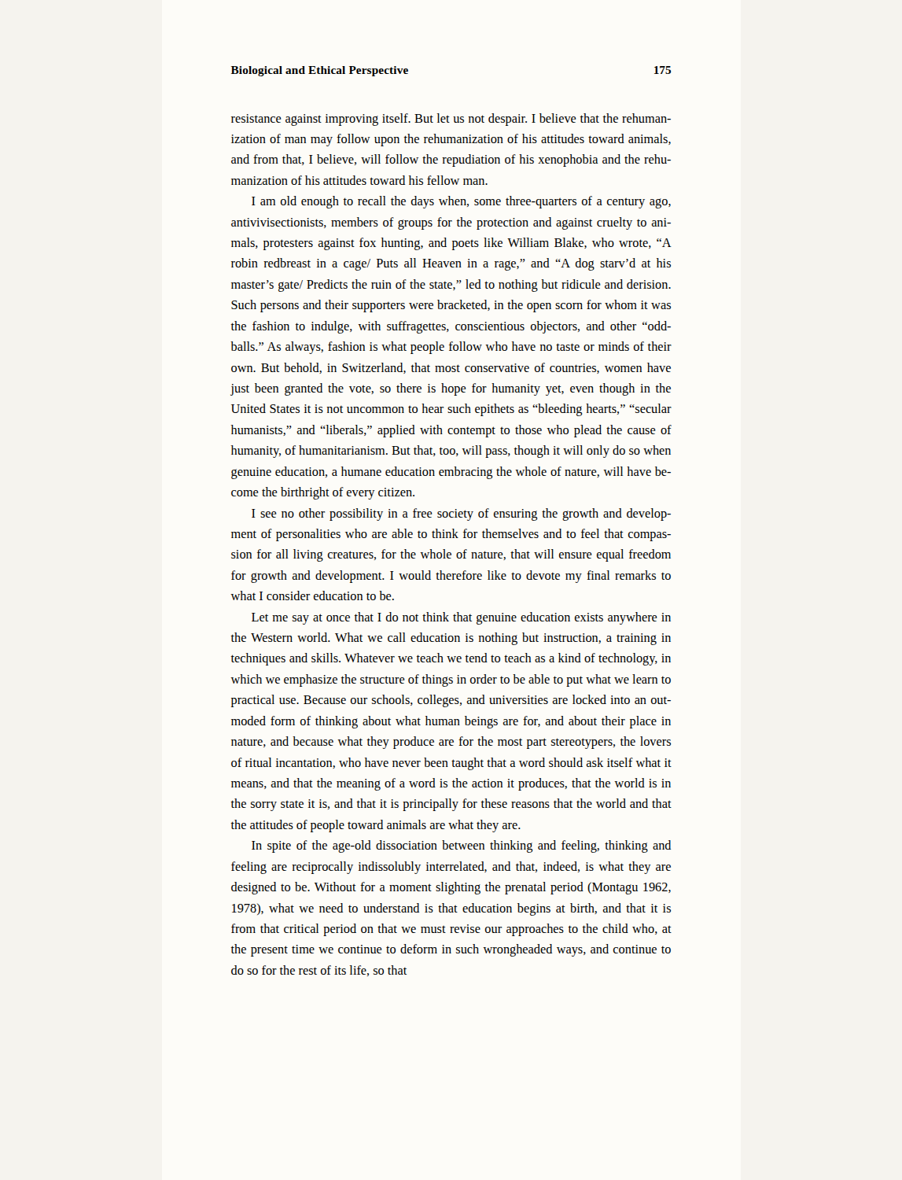Biological and Ethical Perspective 175
resistance against improving itself. But let us not despair. I believe that the rehumanization of man may follow upon the rehumanization of his attitudes toward animals, and from that, I believe, will follow the repudiation of his xenophobia and the rehumanization of his attitudes toward his fellow man.
I am old enough to recall the days when, some three-quarters of a century ago, antivivisectionists, members of groups for the protection and against cruelty to animals, protesters against fox hunting, and poets like William Blake, who wrote, “A robin redbreast in a cage/ Puts all Heaven in a rage,” and “A dog starv’d at his master’s gate/ Predicts the ruin of the state,” led to nothing but ridicule and derision. Such persons and their supporters were bracketed, in the open scorn for whom it was the fashion to indulge, with suffragettes, conscientious objectors, and other “oddballs.” As always, fashion is what people follow who have no taste or minds of their own. But behold, in Switzerland, that most conservative of countries, women have just been granted the vote, so there is hope for humanity yet, even though in the United States it is not uncommon to hear such epithets as “bleeding hearts,” “secular humanists,” and “liberals,” applied with contempt to those who plead the cause of humanity, of humanitarianism. But that, too, will pass, though it will only do so when genuine education, a humane education embracing the whole of nature, will have become the birthright of every citizen.
I see no other possibility in a free society of ensuring the growth and development of personalities who are able to think for themselves and to feel that compassion for all living creatures, for the whole of nature, that will ensure equal freedom for growth and development. I would therefore like to devote my final remarks to what I consider education to be.
Let me say at once that I do not think that genuine education exists anywhere in the Western world. What we call education is nothing but instruction, a training in techniques and skills. Whatever we teach we tend to teach as a kind of technology, in which we emphasize the structure of things in order to be able to put what we learn to practical use. Because our schools, colleges, and universities are locked into an outmoded form of thinking about what human beings are for, and about their place in nature, and because what they produce are for the most part stereotypers, the lovers of ritual incantation, who have never been taught that a word should ask itself what it means, and that the meaning of a word is the action it produces, that the world is in the sorry state it is, and that it is principally for these reasons that the world and that the attitudes of people toward animals are what they are.
In spite of the age-old dissociation between thinking and feeling, thinking and feeling are reciprocally indissolubly interrelated, and that, indeed, is what they are designed to be. Without for a moment slighting the prenatal period (Montagu 1962, 1978), what we need to understand is that education begins at birth, and that it is from that critical period on that we must revise our approaches to the child who, at the present time we continue to deform in such wrongheaded ways, and continue to do so for the rest of its life, so that